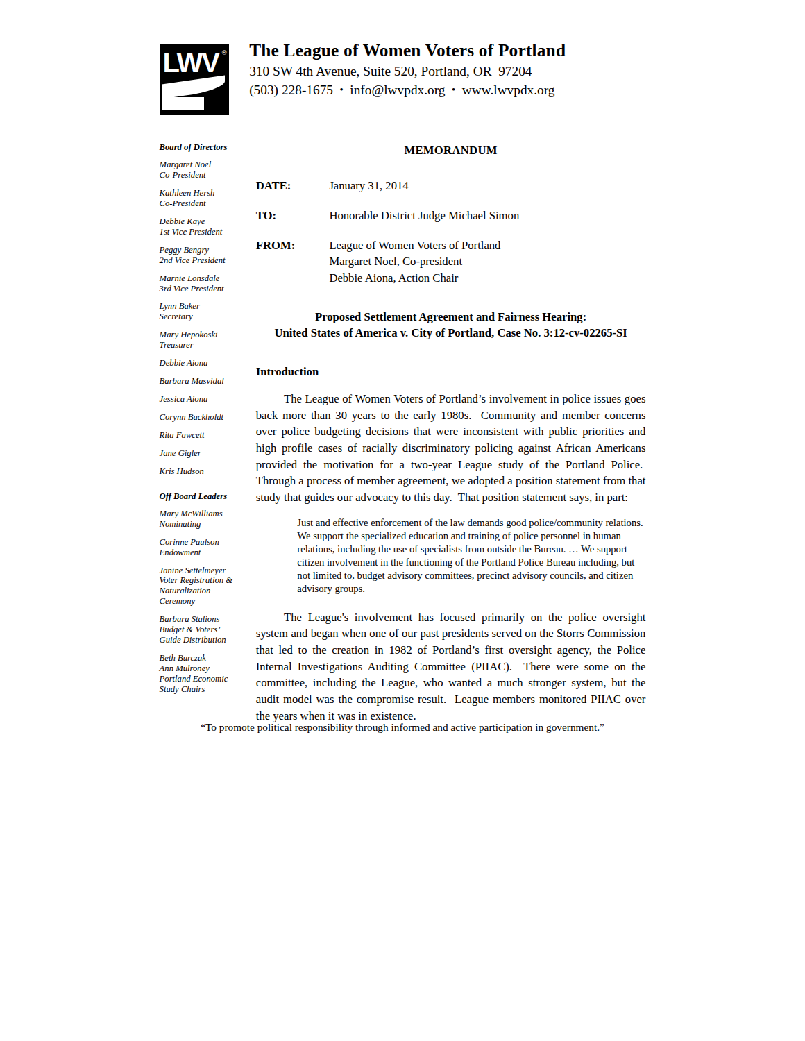LWV ®
The League of Women Voters of Portland
310 SW 4th Avenue, Suite 520, Portland, OR 97204
(503) 228-1675•info@lwvpdx.org•www.lwvpdx.org
Board of Directors
Margaret Noel Co-President
Kathleen Hersh Co-President
Debbie Kaye 1st Vice President
Peggy Bengry 2nd Vice President
Marnie Lonsdale 3rd Vice President
Lynn Baker Secretary
Mary Hepokoski Treasurer
Debbie Aiona
Barbara Masvidal
Jessica Aiona
Corynn Buckholdt
Rita Fawcett
Jane Gigler
Kris Hudson
Off Board Leaders
Mary McWilliams Nominating
Corinne Paulson Endowment
Janine Settelmeyer Voter Registration &Naturalization Ceremony
Barbara Stalions Budget & Voters’Guide Distribution
Beth Burczak Ann Mulroney Portland Economic Study Chairs
MEMORANDUM
| DATE: | January 31, 2014 |
| TO: | Honorable District Judge Michael Simon |
| FROM: | League of Women Voters of Portland Margaret Noel, Co-president Debbie Aiona, Action Chair |
Proposed Settlement Agreement and Fairness Hearing:
United States of America v. City of Portland, Case No. 3:12-cv-02265-SI
Introduction
The League of Women Voters of Portland’s involvement in police issues goes back more than 30 years to the early 1980s. Community and member concerns over police budgeting decisions that were inconsistent with public priorities and high profile cases of racially discriminatory policing against African Americans provided the motivation for a two-year League study of the Portland Police. Through a process of member agreement, we adopted a position statement from that study that guides our advocacy to this day. That position statement says, in part:
Just and effective enforcement of the law demands good police/community relations. We support the specialized education and training of police personnel in human relations, including the use of specialists from outside the Bureau. … We support citizen involvement in the functioning of the Portland Police Bureau including, but not limited to, budget advisory committees, precinct advisory councils, and citizen advisory groups.
The League's involvement has focused primarily on the police oversight system and began when one of our past presidents served on the Storrs Commission that led to the creation in 1982 of Portland’s first oversight agency, the Police Internal Investigations Auditing Committee (PIIAC). There were some on the committee, including the League, who wanted a much stronger system, but the audit model was the compromise result. League members monitored PIIAC over the years when it was in existence.
“To promote political responsibility through informed and active participation in government.”